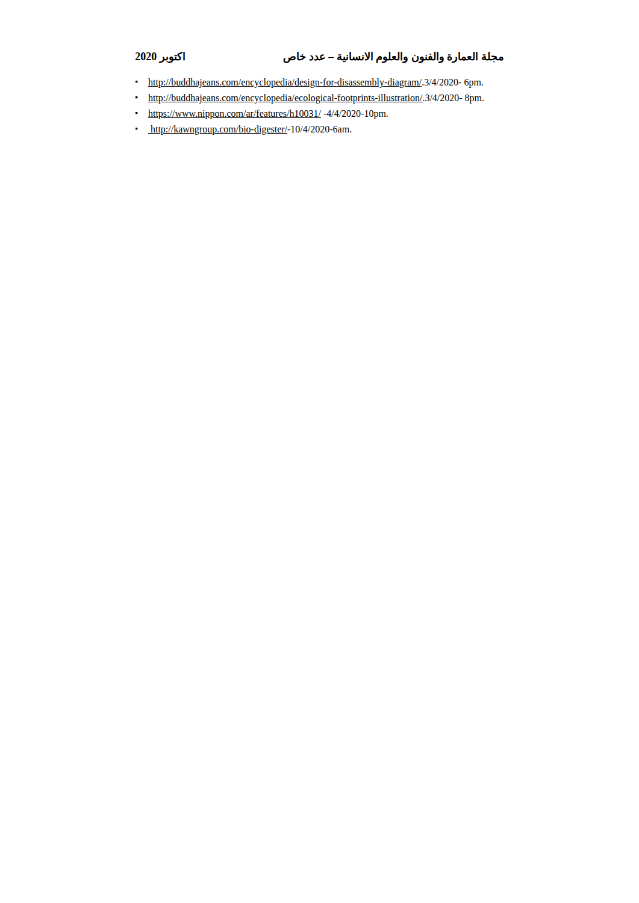مجلة العمارة والفنون والعلوم الانسانية – عدد خاص اكتوبر 2020
http://buddhajeans.com/encyclopedia/design-for-disassembly-diagram/.3/4/2020- 6pm.
http://buddhajeans.com/encyclopedia/ecological-footprints-illustration/.3/4/2020- 8pm.
https://www.nippon.com/ar/features/h10031/ -4/4/2020-10pm.
http://kawngroup.com/bio-digester/-10/4/2020-6am.